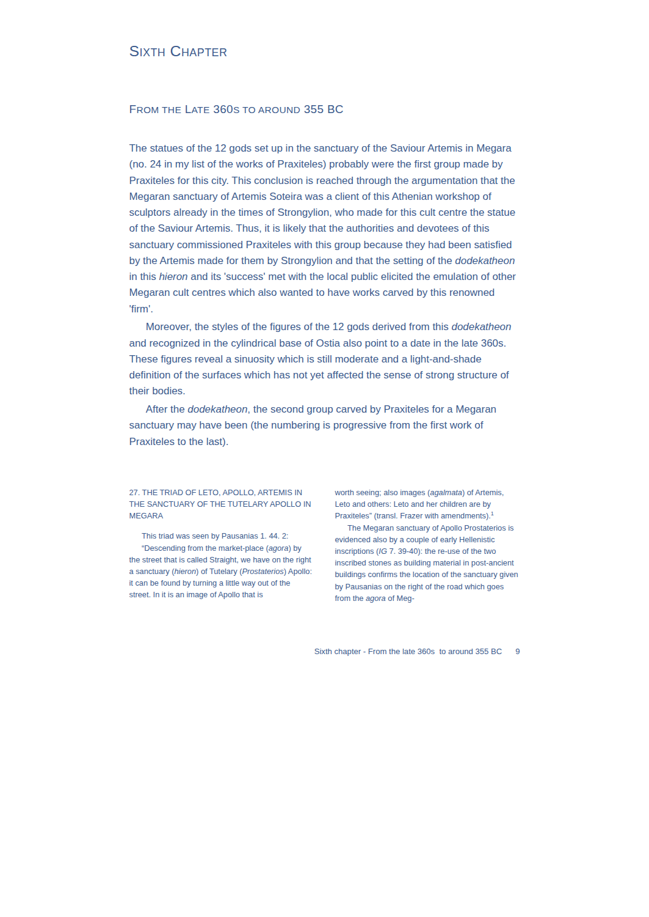SIXTH CHAPTER
FROM THE LATE 360S TO AROUND 355 BC
The statues of the 12 gods set up in the sanctuary of the Saviour Artemis in Megara (no. 24 in my list of the works of Praxiteles) probably were the first group made by Praxiteles for this city. This conclusion is reached through the argumentation that the Megaran sanctuary of Artemis Soteira was a client of this Athenian workshop of sculptors already in the times of Strongylion, who made for this cult centre the statue of the Saviour Artemis. Thus, it is likely that the authorities and devotees of this sanctuary commissioned Praxiteles with this group because they had been satisfied by the Artemis made for them by Strongylion and that the setting of the dodekatheon in this hieron and its 'success' met with the local public elicited the emulation of other Megaran cult centres which also wanted to have works carved by this renowned 'firm'.
Moreover, the styles of the figures of the 12 gods derived from this dodekatheon and recognized in the cylindrical base of Ostia also point to a date in the late 360s. These figures reveal a sinuosity which is still moderate and a light-and-shade definition of the surfaces which has not yet affected the sense of strong structure of their bodies.
After the dodekatheon, the second group carved by Praxiteles for a Megaran sanctuary may have been (the numbering is progressive from the first work of Praxiteles to the last).
27. THE TRIAD OF LETO, APOLLO, ARTEMIS IN THE SANCTUARY OF THE TUTELARY APOLLO IN MEGARA
This triad was seen by Pausanias 1. 44. 2:
“Descending from the market-place (agora) by the street that is called Straight, we have on the right a sanctuary (hieron) of Tutelary (Prostaterios) Apollo: it can be found by turning a little way out of the street. In it is an image of Apollo that is
worth seeing; also images (agalmata) of Artemis, Leto and others: Leto and her children are by Praxiteles” (transl. Frazer with amendments).1
The Megaran sanctuary of Apollo Prostaterios is evidenced also by a couple of early Hellenistic inscriptions (IG 7. 39-40): the re-use of the two inscribed stones as building material in post-ancient buildings confirms the location of the sanctuary given by Pausanias on the right of the road which goes from the agora of Meg-
Sixth chapter - From the late 360s to around 355 BC9